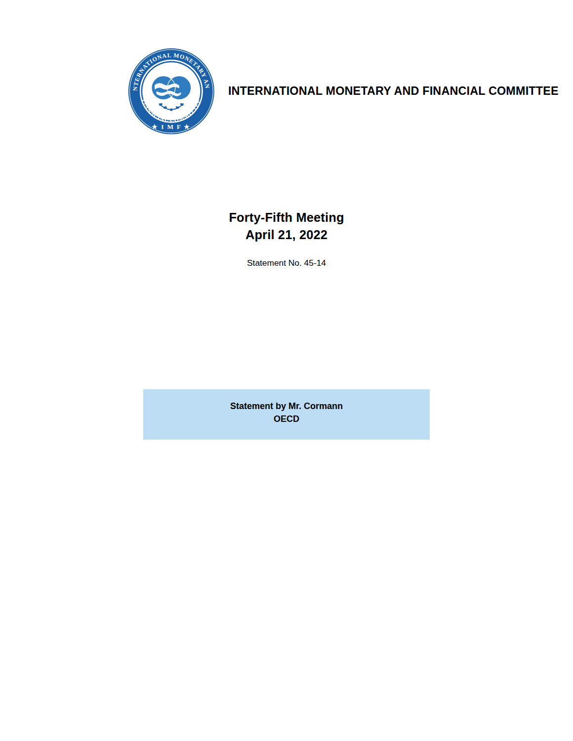INTERNATIONAL MONETARY AND FINANCIAL COMMITTEE ★ I M F ★
INTERNATIONAL MONETARY AND FINANCIAL COMMITTEE
Forty-Fifth Meeting
April 21, 2022
Statement No. 45-14
Statement by Mr. Cormann
OECD